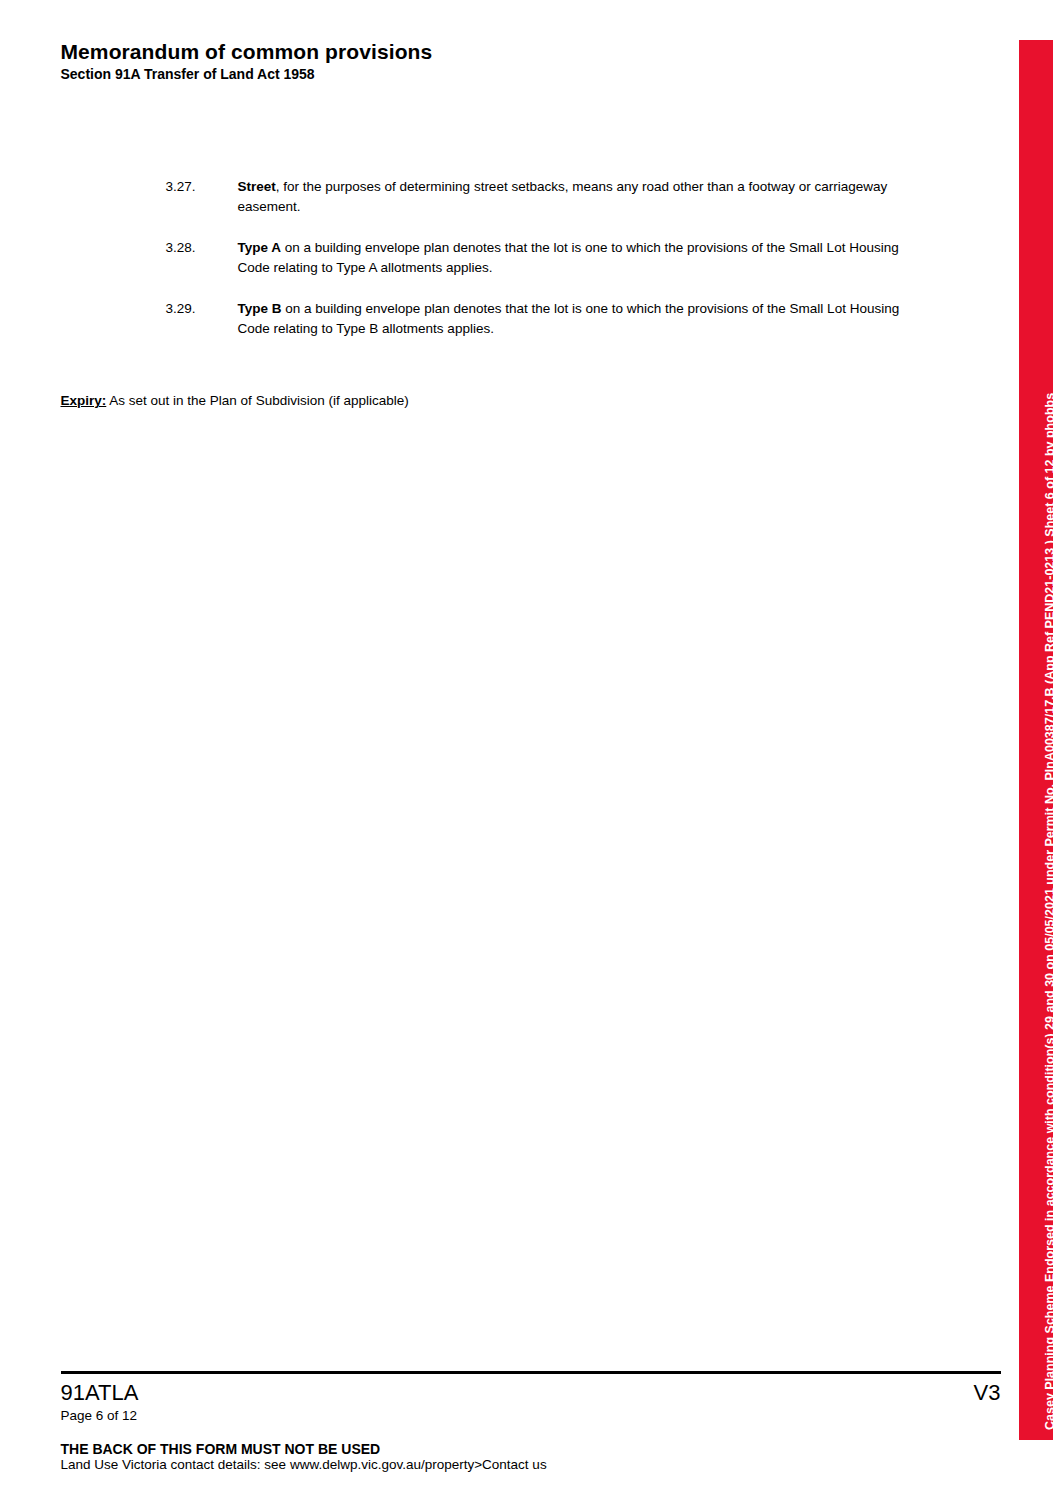Memorandum of common provisions
Section 91A Transfer of Land Act 1958
3.27.
Street, for the purposes of determining street setbacks, means any road other than a footway or carriageway easement.
3.28.
Type A on a building envelope plan denotes that the lot is one to which the provisions of the Small Lot Housing Code relating to Type A allotments applies.
3.29.
Type B on a building envelope plan denotes that the lot is one to which the provisions of the Small Lot Housing Code relating to Type B allotments applies.
Expiry: As set out in the Plan of Subdivision (if applicable)
Casey Planning Scheme Endorsed in accordance with condition(s) 29 and 30 on 05/05/2021 under Permit No. PlnA00387/17.B (App Ref PEND21-0213 ) Sheet 6 of 12 by phobbs
91ATLA
V3
Page 6 of 12
THE BACK OF THIS FORM MUST NOT BE USED
Land Use Victoria contact details: see www.delwp.vic.gov.au/property>Contact us